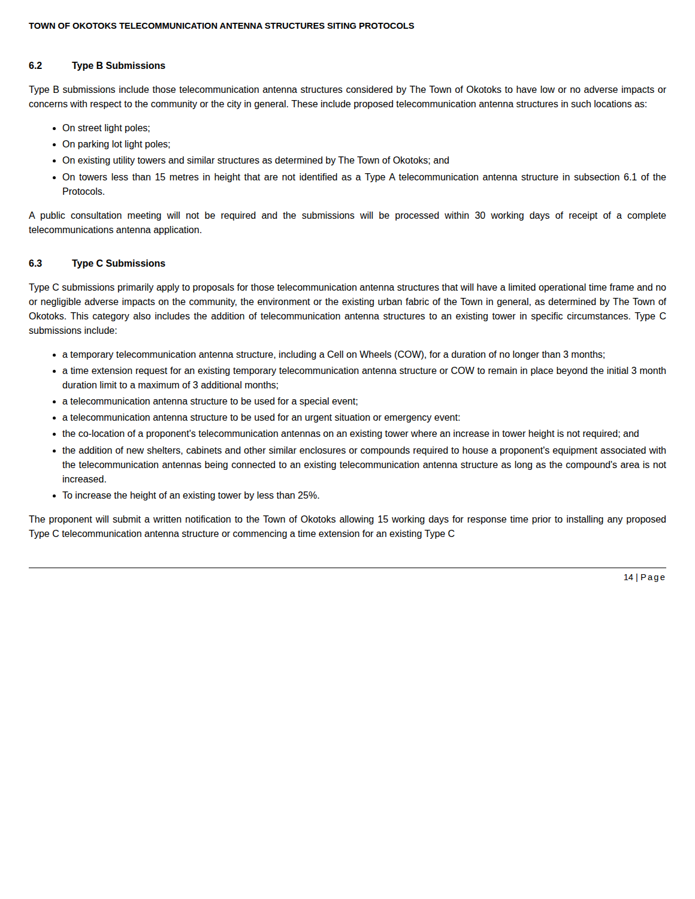TOWN OF OKOTOKS TELECOMMUNICATION ANTENNA STRUCTURES SITING PROTOCOLS
6.2 Type B Submissions
Type B submissions include those telecommunication antenna structures considered by The Town of Okotoks to have low or no adverse impacts or concerns with respect to the community or the city in general. These include proposed telecommunication antenna structures in such locations as:
On street light poles;
On parking lot light poles;
On existing utility towers and similar structures as determined by The Town of Okotoks; and
On towers less than 15 metres in height that are not identified as a Type A telecommunication antenna structure in subsection 6.1 of the Protocols.
A public consultation meeting will not be required and the submissions will be processed within 30 working days of receipt of a complete telecommunications antenna application.
6.3 Type C Submissions
Type C submissions primarily apply to proposals for those telecommunication antenna structures that will have a limited operational time frame and no or negligible adverse impacts on the community, the environment or the existing urban fabric of the Town in general, as determined by The Town of Okotoks. This category also includes the addition of telecommunication antenna structures to an existing tower in specific circumstances. Type C submissions include:
a temporary telecommunication antenna structure, including a Cell on Wheels (COW), for a duration of no longer than 3 months;
a time extension request for an existing temporary telecommunication antenna structure or COW to remain in place beyond the initial 3 month duration limit to a maximum of 3 additional months;
a telecommunication antenna structure to be used for a special event;
a telecommunication antenna structure to be used for an urgent situation or emergency event:
the co-location of a proponent's telecommunication antennas on an existing tower where an increase in tower height is not required; and
the addition of new shelters, cabinets and other similar enclosures or compounds required to house a proponent's equipment associated with the telecommunication antennas being connected to an existing telecommunication antenna structure as long as the compound's area is not increased.
To increase the height of an existing tower by less than 25%.
The proponent will submit a written notification to the Town of Okotoks allowing 15 working days for response time prior to installing any proposed Type C telecommunication antenna structure or commencing a time extension for an existing Type C
14 | Page